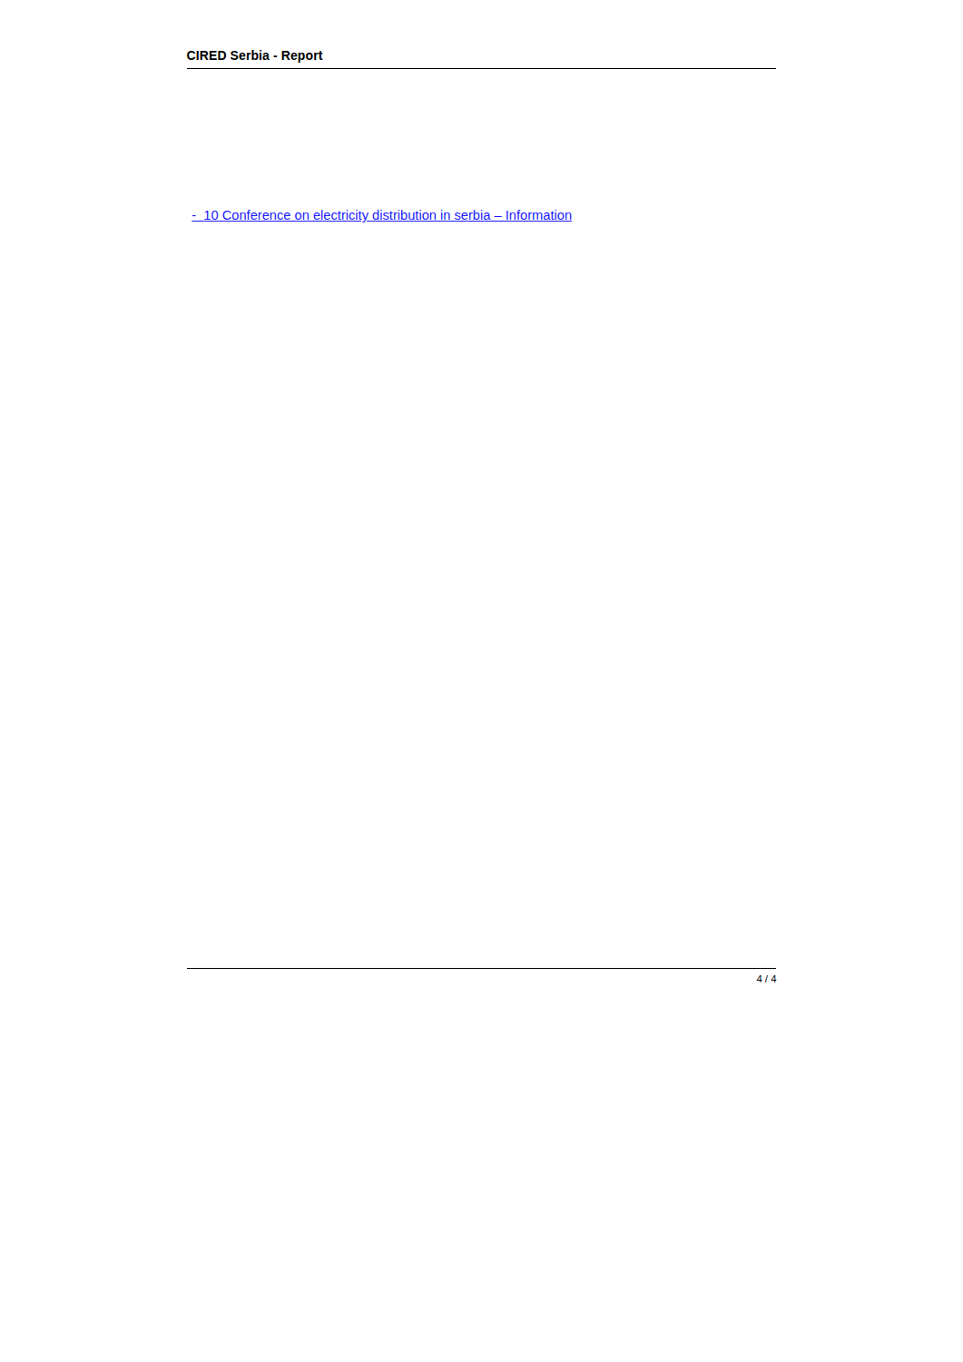CIRED Serbia - Report
- 10 Conference on electricity distribution in serbia – Information
4 / 4